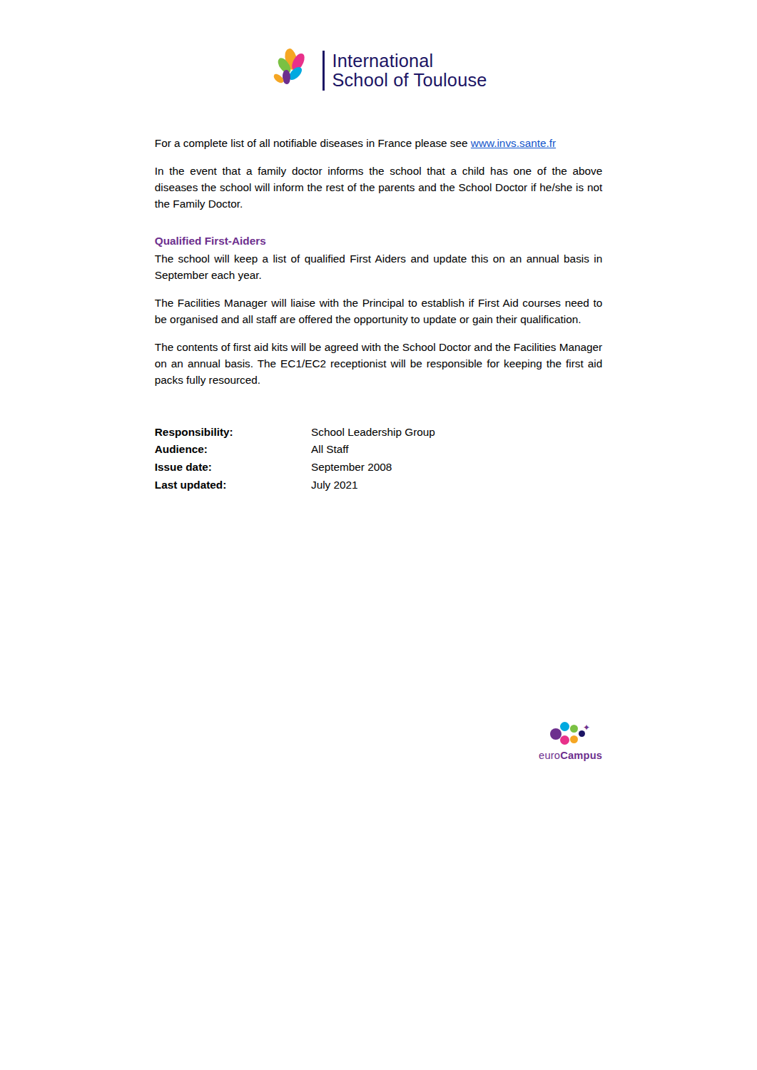International School of Toulouse
For a complete list of all notifiable diseases in France please see www.invs.sante.fr
In the event that a family doctor informs the school that a child has one of the above diseases the school will inform the rest of the parents and the School Doctor if he/she is not the Family Doctor.
Qualified First-Aiders
The school will keep a list of qualified First Aiders and update this on an annual basis in September each year.
The Facilities Manager will liaise with the Principal to establish if First Aid courses need to be organised and all staff are offered the opportunity to update or gain their qualification.
The contents of first aid kits will be agreed with the School Doctor and the Facilities Manager on an annual basis. The EC1/EC2 receptionist will be responsible for keeping the first aid packs fully resourced.
| Responsibility: | School Leadership Group |
| Audience: | All Staff |
| Issue date: | September 2008 |
| Last updated: | July 2021 |
✦
euroCampus